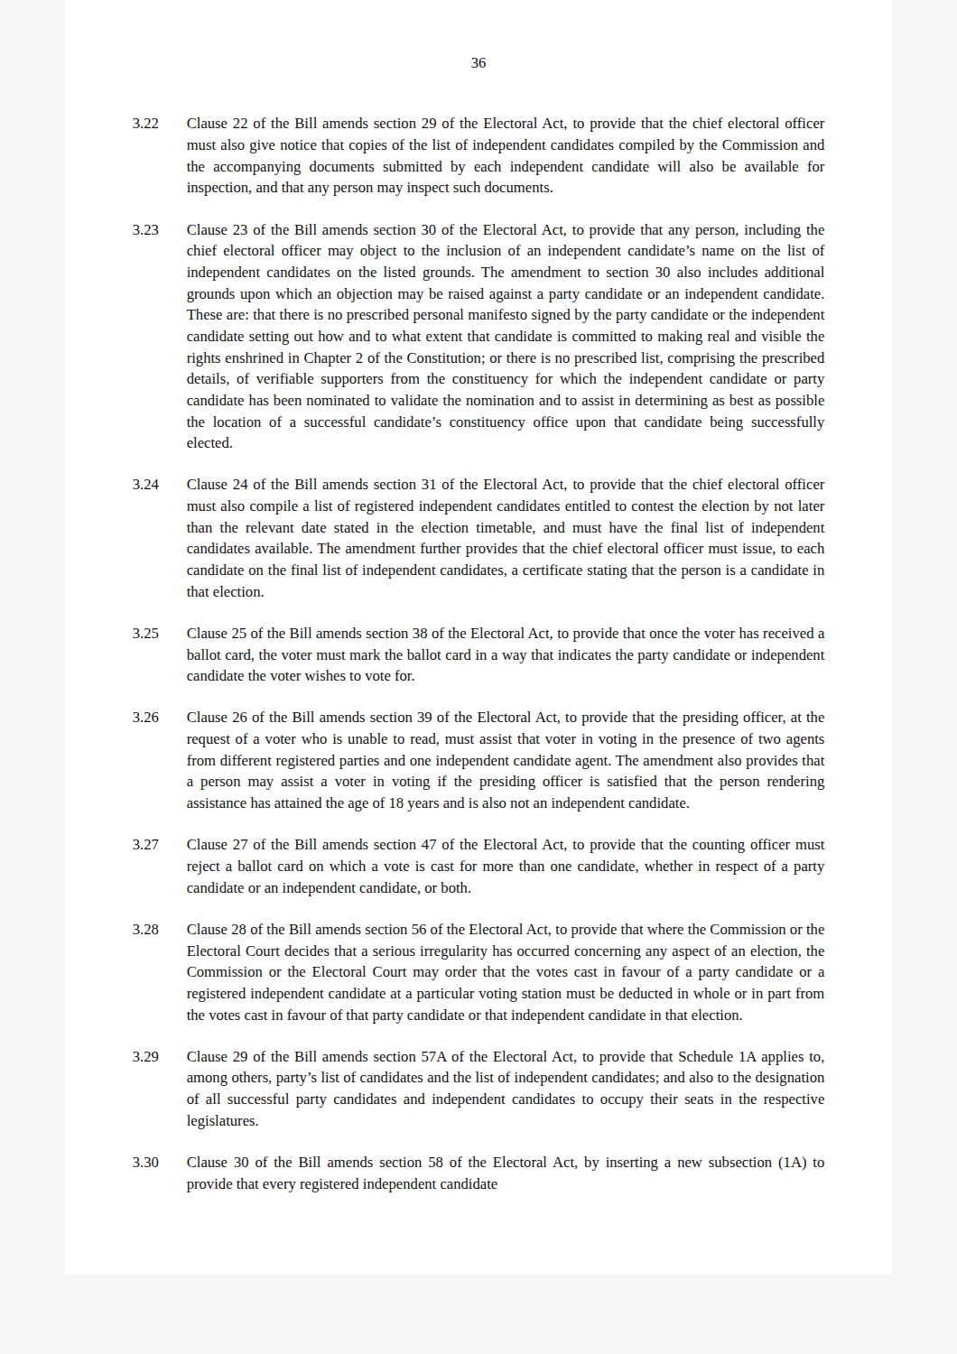36
3.22
Clause 22 of the Bill amends section 29 of the Electoral Act, to provide that the chief electoral officer must also give notice that copies of the list of independent candidates compiled by the Commission and the accompanying documents submitted by each independent candidate will also be available for inspection, and that any person may inspect such documents.
3.23
Clause 23 of the Bill amends section 30 of the Electoral Act, to provide that any person, including the chief electoral officer may object to the inclusion of an independent candidate’s name on the list of independent candidates on the listed grounds. The amendment to section 30 also includes additional grounds upon which an objection may be raised against a party candidate or an independent candidate. These are: that there is no prescribed personal manifesto signed by the party candidate or the independent candidate setting out how and to what extent that candidate is committed to making real and visible the rights enshrined in Chapter 2 of the Constitution; or there is no prescribed list, comprising the prescribed details, of verifiable supporters from the constituency for which the independent candidate or party candidate has been nominated to validate the nomination and to assist in determining as best as possible the location of a successful candidate’s constituency office upon that candidate being successfully elected.
3.24
Clause 24 of the Bill amends section 31 of the Electoral Act, to provide that the chief electoral officer must also compile a list of registered independent candidates entitled to contest the election by not later than the relevant date stated in the election timetable, and must have the final list of independent candidates available. The amendment further provides that the chief electoral officer must issue, to each candidate on the final list of independent candidates, a certificate stating that the person is a candidate in that election.
3.25
Clause 25 of the Bill amends section 38 of the Electoral Act, to provide that once the voter has received a ballot card, the voter must mark the ballot card in a way that indicates the party candidate or independent candidate the voter wishes to vote for.
3.26
Clause 26 of the Bill amends section 39 of the Electoral Act, to provide that the presiding officer, at the request of a voter who is unable to read, must assist that voter in voting in the presence of two agents from different registered parties and one independent candidate agent. The amendment also provides that a person may assist a voter in voting if the presiding officer is satisfied that the person rendering assistance has attained the age of 18 years and is also not an independent candidate.
3.27
Clause 27 of the Bill amends section 47 of the Electoral Act, to provide that the counting officer must reject a ballot card on which a vote is cast for more than one candidate, whether in respect of a party candidate or an independent candidate, or both.
3.28
Clause 28 of the Bill amends section 56 of the Electoral Act, to provide that where the Commission or the Electoral Court decides that a serious irregularity has occurred concerning any aspect of an election, the Commission or the Electoral Court may order that the votes cast in favour of a party candidate or a registered independent candidate at a particular voting station must be deducted in whole or in part from the votes cast in favour of that party candidate or that independent candidate in that election.
3.29
Clause 29 of the Bill amends section 57A of the Electoral Act, to provide that Schedule 1A applies to, among others, party’s list of candidates and the list of independent candidates; and also to the designation of all successful party candidates and independent candidates to occupy their seats in the respective legislatures.
3.30
Clause 30 of the Bill amends section 58 of the Electoral Act, by inserting a new subsection (1A) to provide that every registered independent candidate